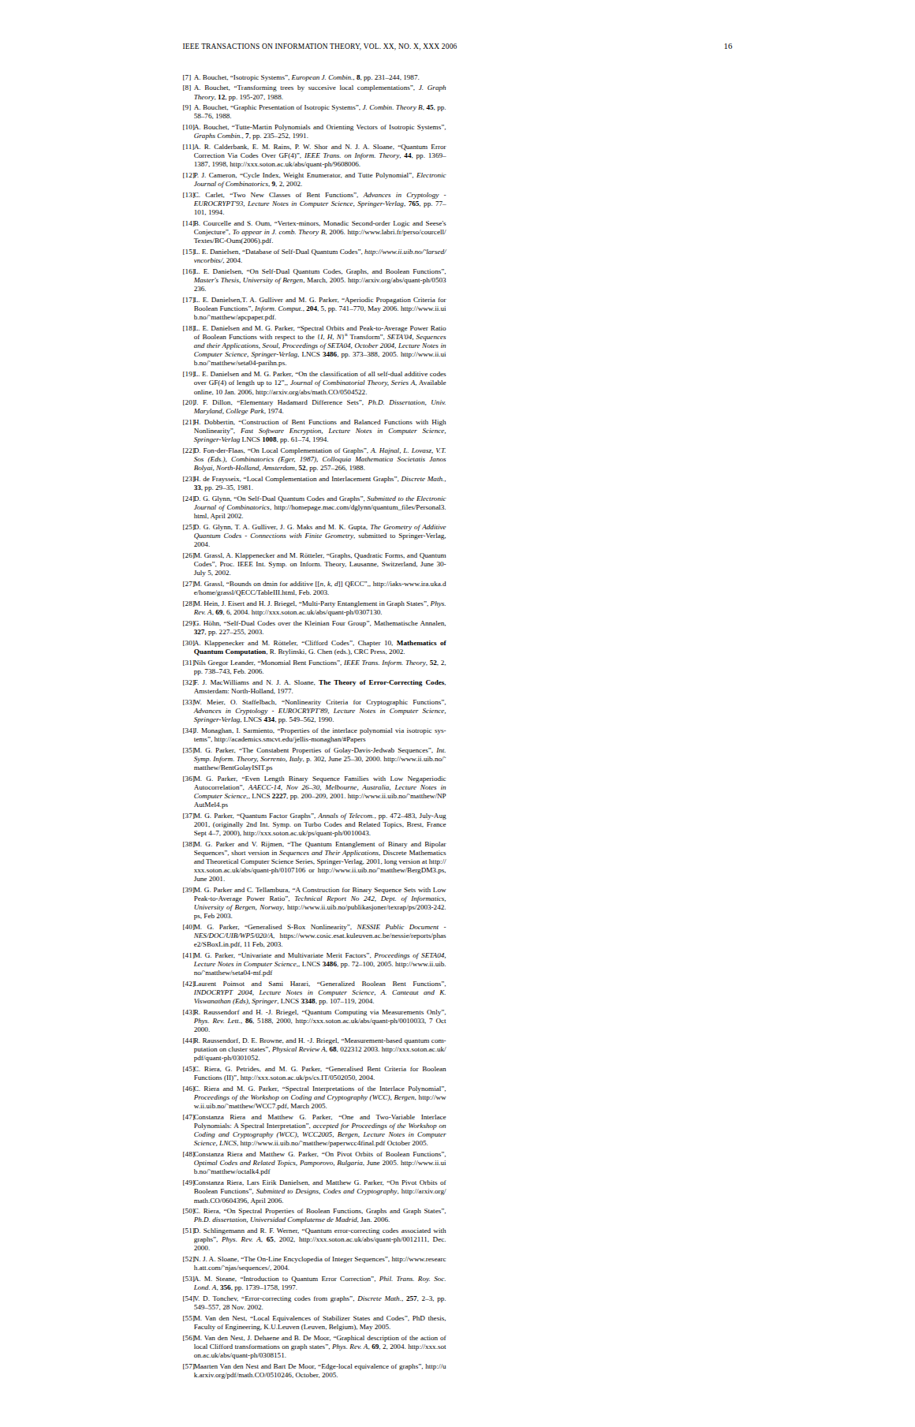IEEE Transactions on Information Theory, Vol. XX, No. X, XXX 2006 16
A. Bouchet, “Isotropic Systems”, European J. Combin., 8, pp. 231–244, 1987.
A. Bouchet, “Transforming trees by succesive local complementations”, J. Graph Theory, 12, pp. 195-207, 1988.
A. Bouchet, “Graphic Presentation of Isotropic Systems”, J. Combin. Theory B, 45, pp. 58–76, 1988.
A. Bouchet, “Tutte-Martin Polynomials and Orienting Vectors of Isotropic Systems”, Graphs Combin., 7, pp. 235–252, 1991.
A. R. Calderbank, E. M. Rains, P. W. Shor and N. J. A. Sloane, “Quantum Error Correction Via Codes Over GF(4)”, IEEE Trans. on Inform. Theory, 44, pp. 1369–1387, 1998, http://xxx.soton.ac.uk/abs/quant-ph/9608006.
P. J. Cameron, “Cycle Index, Weight Enumerator, and Tutte Polynomial”, Electronic Journal of Combinatorics, 9, 2, 2002.
C. Carlet, “Two New Classes of Bent Functions”, Advances in Cryptology - EUROCRYPT'93, Lecture Notes in Computer Science, Springer-Verlag, 765, pp. 77–101, 1994.
B. Courcelle and S. Oum, “Vertex-minors, Monadic Second-order Logic and Seese's Conjecture”, To appear in J. comb. Theory B, 2006. http://www.labri.fr/perso/courcell/Textes/BC-Oum(2006).pdf.
L. E. Danielsen, “Database of Self-Dual Quantum Codes”, http://www.ii.uib.no/˜larsed/vncorbits/, 2004.
L. E. Danielsen, “On Self-Dual Quantum Codes, Graphs, and Boolean Functions”, Master's Thesis, University of Bergen, March, 2005. http://arxiv.org/abs/quant-ph/0503236.
L. E. Danielsen,T. A. Gulliver and M. G. Parker, “Aperiodic Propagation Criteria for Boolean Functions”, Inform. Comput., 204, 5, pp. 741–770, May 2006. http://www.ii.uib.no/˜matthew/apcpaper.pdf.
L. E. Danielsen and M. G. Parker, “Spectral Orbits and Peak-to-Average Power Ratio of Boolean Functions with respect to the {I, H, N}n Transform”, SETA'04, Sequences and their Applications, Seoul, Proceedings of SETA04, October 2004, Lecture Notes in Computer Science, Springer-Verlag, LNCS 3486, pp. 373–388, 2005. http://www.ii.uib.no/˜matthew/seta04-parihn.ps.
L. E. Danielsen and M. G. Parker, “On the classification of all self-dual additive codes over GF(4) of length up to 12”,, Journal of Combinatorial Theory, Series A, Available online, 10 Jan. 2006, http://arxiv.org/abs/math.CO/0504522.
J. F. Dillon, “Elementary Hadamard Difference Sets”, Ph.D. Dissertation, Univ. Maryland, College Park, 1974.
H. Dobbertin, “Construction of Bent Functions and Balanced Functions with High Nonlinearity”, Fast Software Encryption, Lecture Notes in Computer Science, Springer-Verlag LNCS 1008, pp. 61–74, 1994.
D. Fon-der-Flaas, “On Local Complementation of Graphs”, A. Hajnal, L. Lovasz, V.T. Sos (Eds.), Combinatorics (Eger, 1987), Colloquia Mathematica Societatis Janos Bolyai, North-Holland, Amsterdam, 52, pp. 257–266, 1988.
H. de Fraysseix, “Local Complementation and Interlacement Graphs”, Discrete Math., 33, pp. 29–35, 1981.
D. G. Glynn, “On Self-Dual Quantum Codes and Graphs”, Submitted to the Electronic Journal of Combinatorics, http://homepage.mac.com/dglynn/quantum_files/Personal3.html, April 2002.
D. G. Glynn, T. A. Gulliver, J. G. Maks and M. K. Gupta, The Geometry of Additive Quantum Codes - Connections with Finite Geometry, submitted to Springer-Verlag, 2004.
M. Grassl, A. Klappenecker and M. Rötteler, “Graphs, Quadratic Forms, and Quantum Codes”, Proc. IEEE Int. Symp. on Inform. Theory, Lausanne, Switzerland, June 30-July 5, 2002.
M. Grassl, “Bounds on dmin for additive [[n, k, d]] QECC”,, http://iaks-www.ira.uka.de/home/grassl/QECC/TableIII.html, Feb. 2003.
M. Hein, J. Eisert and H. J. Briegel, “Multi-Party Entanglement in Graph States”, Phys. Rev. A, 69, 6, 2004. http://xxx.soton.ac.uk/abs/quant-ph/0307130.
G. Höhn, “Self-Dual Codes over the Kleinian Four Group”, Mathematische Annalen, 327, pp. 227–255, 2003.
A. Klappenecker and M. Rötteler, “Clifford Codes”, Chapter 10, Mathematics of Quantum Computation, R. Brylinski, G. Chen (eds.), CRC Press, 2002.
Nils Gregor Leander, “Monomial Bent Functions”, IEEE Trans. Inform. Theory, 52, 2, pp. 738–743, Feb. 2006.
F. J. MacWilliams and N. J. A. Sloane, The Theory of Error-Correcting Codes, Amsterdam: North-Holland, 1977.
W. Meier, O. Staffelbach, “Nonlinearity Criteria for Cryptographic Functions”, Advances in Cryptology - EUROCRYPT'89, Lecture Notes in Computer Science, Springer-Verlag, LNCS 434, pp. 549–562, 1990.
J. Monaghan, I. Sarmiento, “Properties of the interlace polynomial via isotropic systems”, http://academics.smcvt.edu/jellis-monaghan/#Papers
M. G. Parker, “The Constabent Properties of Golay-Davis-Jedwab Sequences”, Int. Symp. Inform. Theory, Sorrento, Italy, p. 302, June 25–30, 2000. http://www.ii.uib.no/˜matthew/BentGolayISIT.ps
M. G. Parker, “Even Length Binary Sequence Families with Low Negaperiodic Autocorrelation”, AAECC-14, Nov 26–30, Melbourne, Australia, Lecture Notes in Computer Science,, LNCS 2227, pp. 200–209, 2001. http://www.ii.uib.no/˜matthew/NPAutMel4.ps
M. G. Parker, “Quantum Factor Graphs”, Annals of Telecom., pp. 472–483, July-Aug 2001, (originally 2nd Int. Symp. on Turbo Codes and Related Topics, Brest, France Sept 4–7, 2000), http://xxx.soton.ac.uk/ps/quant-ph/0010043.
M. G. Parker and V. Rijmen, “The Quantum Entanglement of Binary and Bipolar Sequences”, short version in Sequences and Their Applications, Discrete Mathematics and Theoretical Computer Science Series, Springer-Verlag, 2001, long version at http://xxx.soton.ac.uk/abs/quant-ph/0107106 or http://www.ii.uib.no/˜matthew/BergDM3.ps, June 2001.
M. G. Parker and C. Tellambura, “A Construction for Binary Sequence Sets with Low Peak-to-Average Power Ratio”, Technical Report No 242, Dept. of Informatics, University of Bergen, Norway, http://www.ii.uib.no/publikasjoner/texrap/ps/2003-242.ps, Feb 2003.
M. G. Parker, “Generalised S-Box Nonlinearity”, NESSIE Public Document - NES/DOC/UIB/WP5/020/A, https://www.cosic.esat.kuleuven.ac.be/nessie/reports/phase2/SBoxLin.pdf, 11 Feb, 2003.
M. G. Parker, “Univariate and Multivariate Merit Factors”, Proceedings of SETA04, Lecture Notes in Computer Science,, LNCS 3486, pp. 72–100, 2005. http://www.ii.uib.no/˜matthew/seta04-mf.pdf
Laurent Poinsot and Sami Harari, “Generalized Boolean Bent Functions”, INDOCRYPT 2004, Lecture Notes in Computer Science, A. Canteaut and K. Viswanathan (Eds), Springer, LNCS 3348, pp. 107–119, 2004.
R. Raussendorf and H. -J. Briegel, “Quantum Computing via Measurements Only”, Phys. Rev. Lett., 86, 5188, 2000, http://xxx.soton.ac.uk/abs/quant-ph/0010033, 7 Oct 2000.
R. Raussendorf, D. E. Browne, and H. -J. Briegel, “Measurement-based quantum computation on cluster states”, Physical Review A, 68, 022312 2003. http://xxx.soton.ac.uk/pdf/quant-ph/0301052.
C. Riera, G. Petrides, and M. G. Parker, “Generalised Bent Criteria for Boolean Functions (II)”, http://xxx.soton.ac.uk/ps/cs.IT/0502050, 2004.
C. Riera and M. G. Parker, “Spectral Interpretations of the Interlace Polynomial”, Proceedings of the Workshop on Coding and Cryptography (WCC), Bergen, http://www.ii.uib.no/˜matthew/WCC7.pdf, March 2005.
Constanza Riera and Matthew G. Parker, “One and Two-Variable Interlace Polynomials: A Spectral Interpretation”, accepted for Proceedings of the Workshop on Coding and Cryptography (WCC), WCC2005, Bergen, Lecture Notes in Computer Science, LNCS, http://www.ii.uib.no/˜matthew/paperwcc4final.pdf October 2005.
Constanza Riera and Matthew G. Parker, “On Pivot Orbits of Boolean Functions”, Optimal Codes and Related Topics, Pamporovo, Bulgaria, June 2005. http://www.ii.uib.no/˜matthew/octalk4.pdf
Constanza Riera, Lars Eirik Danielsen, and Matthew G. Parker, “On Pivot Orbits of Boolean Functions”, Submitted to Designs, Codes and Cryptography, http://arxiv.org/math.CO/0604396, April 2006.
C. Riera, “On Spectral Properties of Boolean Functions, Graphs and Graph States”, Ph.D. dissertation, Universidad Complutense de Madrid, Jan. 2006.
D. Schlingemann and R. F. Werner, “Quantum error-correcting codes associated with graphs”, Phys. Rev. A, 65, 2002, http://xxx.soton.ac.uk/abs/quant-ph/0012111, Dec. 2000.
N. J. A. Sloane, “The On-Line Encyclopedia of Integer Sequences”, http://www.research.att.com/˜njas/sequences/, 2004.
A. M. Steane, “Introduction to Quantum Error Correction”, Phil. Trans. Roy. Soc. Lond. A, 356, pp. 1739–1758, 1997.
V. D. Tonchev, “Error-correcting codes from graphs”, Discrete Math., 257, 2–3, pp. 549–557, 28 Nov. 2002.
M. Van den Nest, “Local Equivalences of Stabilizer States and Codes”, PhD thesis, Faculty of Engineering, K.U.Leuven (Leuven, Belgium), May 2005.
M. Van den Nest, J. Dehaene and B. De Moor, “Graphical description of the action of local Clifford transformations on graph states”, Phys. Rev. A, 69, 2, 2004. http://xxx.soton.ac.uk/abs/quant-ph/0308151.
Maarten Van den Nest and Bart De Moor, “Edge-local equivalence of graphs”, http://uk.arxiv.org/pdf/math.CO/0510246, October, 2005.